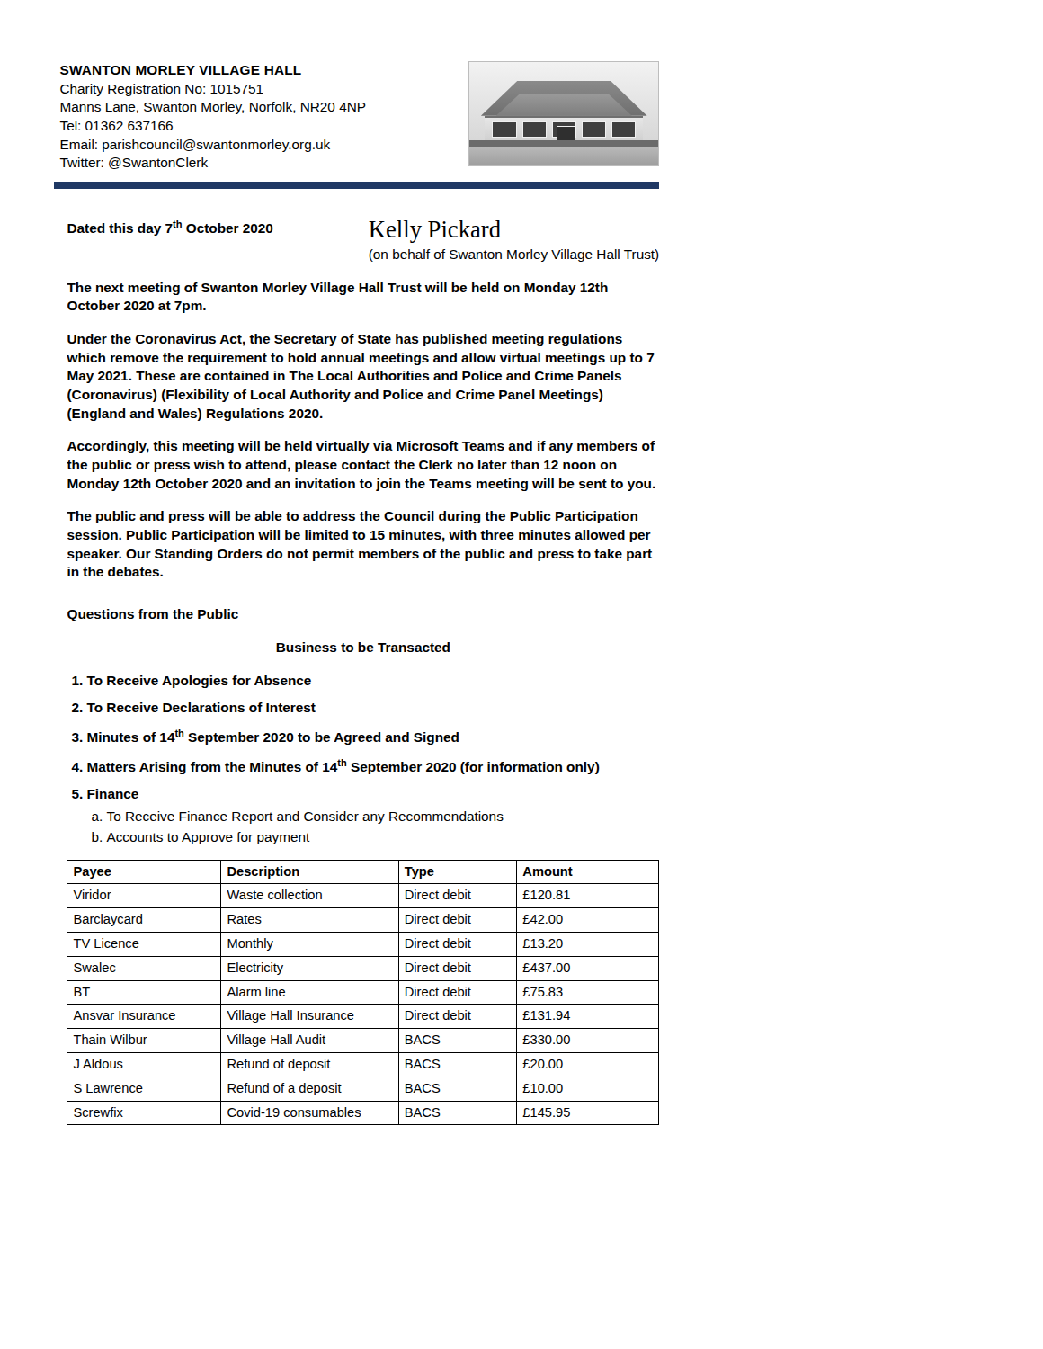SWANTON MORLEY VILLAGE HALL
Charity Registration No: 1015751
Manns Lane, Swanton Morley, Norfolk, NR20 4NP
Tel: 01362 637166
Email: parishcouncil@swantonmorley.org.uk
Twitter: @SwantonClerk
Dated this day 7th October 2020
Kelly Pickard
(on behalf of Swanton Morley Village Hall Trust)
The next meeting of Swanton Morley Village Hall Trust will be held on Monday 12th October 2020 at 7pm.
Under the Coronavirus Act, the Secretary of State has published meeting regulations which remove the requirement to hold annual meetings and allow virtual meetings up to 7 May 2021. These are contained in The Local Authorities and Police and Crime Panels (Coronavirus) (Flexibility of Local Authority and Police and Crime Panel Meetings) (England and Wales) Regulations 2020.
Accordingly, this meeting will be held virtually via Microsoft Teams and if any members of the public or press wish to attend, please contact the Clerk no later than 12 noon on Monday 12th October 2020 and an invitation to join the Teams meeting will be sent to you.
The public and press will be able to address the Council during the Public Participation session. Public Participation will be limited to 15 minutes, with three minutes allowed per speaker. Our Standing Orders do not permit members of the public and press to take part in the debates.
Questions from the Public
Business to be Transacted
To Receive Apologies for Absence
To Receive Declarations of Interest
Minutes of 14th September 2020 to be Agreed and Signed
Matters Arising from the Minutes of 14th September 2020 (for information only)
Finance
To Receive Finance Report and Consider any Recommendations
Accounts to Approve for payment
| Payee | Description | Type | Amount |
| --- | --- | --- | --- |
| Viridor | Waste collection | Direct debit | £120.81 |
| Barclaycard | Rates | Direct debit | £42.00 |
| TV Licence | Monthly | Direct debit | £13.20 |
| Swalec | Electricity | Direct debit | £437.00 |
| BT | Alarm line | Direct debit | £75.83 |
| Ansvar Insurance | Village Hall Insurance | Direct debit | £131.94 |
| Thain Wilbur | Village Hall Audit | BACS | £330.00 |
| J Aldous | Refund of deposit | BACS | £20.00 |
| S Lawrence | Refund of a deposit | BACS | £10.00 |
| Screwfix | Covid-19 consumables | BACS | £145.95 |